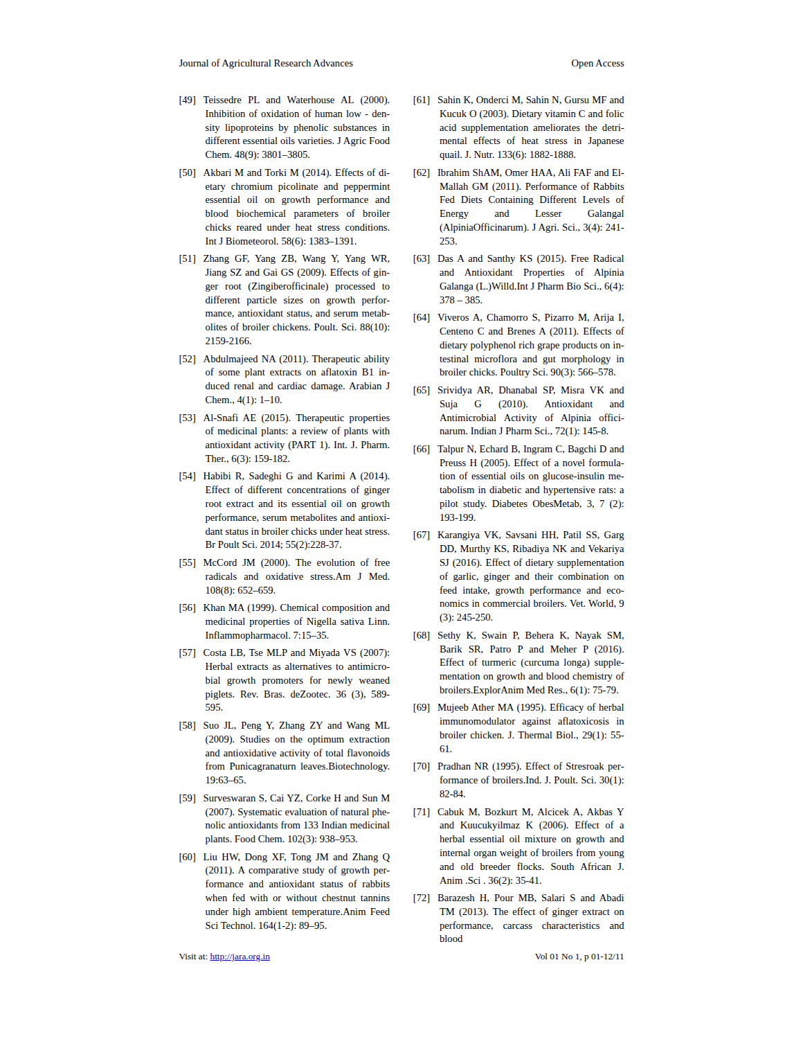Journal of Agricultural Research Advances
Open Access
[49] Teissedre PL and Waterhouse AL (2000). Inhibition of oxidation of human low - density lipoproteins by phenolic substances in different essential oils varieties. J Agric Food Chem. 48(9): 3801–3805.
[50] Akbari M and Torki M (2014). Effects of dietary chromium picolinate and peppermint essential oil on growth performance and blood biochemical parameters of broiler chicks reared under heat stress conditions. Int J Biometeorol. 58(6): 1383–1391.
[51] Zhang GF, Yang ZB, Wang Y, Yang WR, Jiang SZ and Gai GS (2009). Effects of ginger root (Zingiberofficinale) processed to different particle sizes on growth performance, antioxidant status, and serum metabolites of broiler chickens. Poult. Sci. 88(10): 2159-2166.
[52] Abdulmajeed NA (2011). Therapeutic ability of some plant extracts on aflatoxin B1 induced renal and cardiac damage. Arabian J Chem., 4(1): 1–10.
[53] Al-Snafi AE (2015). Therapeutic properties of medicinal plants: a review of plants with antioxidant activity (PART 1). Int. J. Pharm. Ther., 6(3): 159-182.
[54] Habibi R, Sadeghi G and Karimi A (2014). Effect of different concentrations of ginger root extract and its essential oil on growth performance, serum metabolites and antioxidant status in broiler chicks under heat stress. Br Poult Sci. 2014; 55(2):228-37.
[55] McCord JM (2000). The evolution of free radicals and oxidative stress.Am J Med. 108(8): 652–659.
[56] Khan MA (1999). Chemical composition and medicinal properties of Nigella sativa Linn. Inflammopharmacol. 7:15–35.
[57] Costa LB, Tse MLP and Miyada VS (2007): Herbal extracts as alternatives to antimicrobial growth promoters for newly weaned piglets. Rev. Bras. deZootec. 36 (3), 589-595.
[58] Suo JL, Peng Y, Zhang ZY and Wang ML (2009). Studies on the optimum extraction and antioxidative activity of total flavonoids from Punicagranaturn leaves.Biotechnology. 19:63–65.
[59] Surveswaran S, Cai YZ, Corke H and Sun M (2007). Systematic evaluation of natural phenolic antioxidants from 133 Indian medicinal plants. Food Chem. 102(3): 938–953.
[60] Liu HW, Dong XF, Tong JM and Zhang Q (2011). A comparative study of growth performance and antioxidant status of rabbits when fed with or without chestnut tannins under high ambient temperature.Anim Feed Sci Technol. 164(1-2): 89–95.
[61] Sahin K, Onderci M, Sahin N, Gursu MF and Kucuk O (2003). Dietary vitamin C and folic acid supplementation ameliorates the detrimental effects of heat stress in Japanese quail. J. Nutr. 133(6): 1882-1888.
[62] Ibrahim ShAM, Omer HAA, Ali FAF and El-Mallah GM (2011). Performance of Rabbits Fed Diets Containing Different Levels of Energy and Lesser Galangal (AlpiniaOfficinarum). J Agri. Sci., 3(4): 241-253.
[63] Das A and Santhy KS (2015). Free Radical and Antioxidant Properties of Alpinia Galanga (L.)Willd.Int J Pharm Bio Sci., 6(4): 378 – 385.
[64] Viveros A, Chamorro S, Pizarro M, Arija I, Centeno C and Brenes A (2011). Effects of dietary polyphenol rich grape products on intestinal microflora and gut morphology in broiler chicks. Poultry Sci. 90(3): 566–578.
[65] Srividya AR, Dhanabal SP, Misra VK and Suja G (2010). Antioxidant and Antimicrobial Activity of Alpinia officinarum. Indian J Pharm Sci., 72(1): 145-8.
[66] Talpur N, Echard B, Ingram C, Bagchi D and Preuss H (2005). Effect of a novel formulation of essential oils on glucose-insulin metabolism in diabetic and hypertensive rats: a pilot study. Diabetes ObesMetab, 3, 7 (2): 193-199.
[67] Karangiya VK, Savsani HH, Patil SS, Garg DD, Murthy KS, Ribadiya NK and Vekariya SJ (2016). Effect of dietary supplementation of garlic, ginger and their combination on feed intake, growth performance and economics in commercial broilers. Vet. World, 9 (3): 245-250.
[68] Sethy K, Swain P, Behera K, Nayak SM, Barik SR, Patro P and Meher P (2016). Effect of turmeric (curcuma longa) supplementation on growth and blood chemistry of broilers.ExplorAnim Med Res., 6(1): 75-79.
[69] Mujeeb Ather MA (1995). Efficacy of herbal immunomodulator against aflatoxicosis in broiler chicken. J. Thermal Biol., 29(1): 55-61.
[70] Pradhan NR (1995). Effect of Stresroak performance of broilers.Ind. J. Poult. Sci. 30(1): 82-84.
[71] Cabuk M, Bozkurt M, Alcicek A, Akbas Y and Kuucukyilmaz K (2006). Effect of a herbal essential oil mixture on growth and internal organ weight of broilers from young and old breeder flocks. South African J. Anim .Sci . 36(2): 35-41.
[72] Barazesh H, Pour MB, Salari S and Abadi TM (2013). The effect of ginger extract on performance, carcass characteristics and blood
Visit at: http://jara.org.in
Vol 01 No 1, p 01-12/11